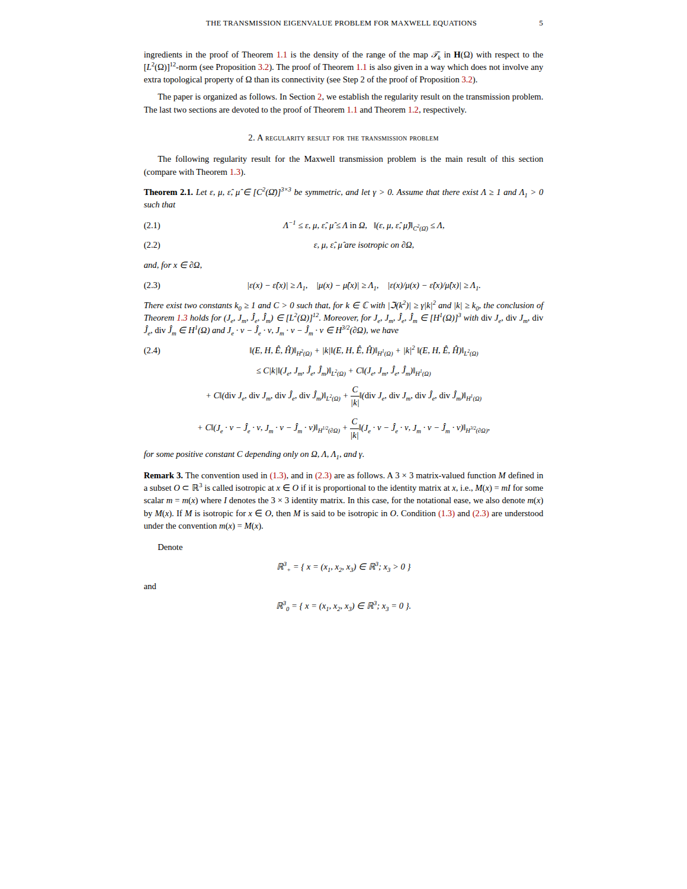THE TRANSMISSION EIGENVALUE PROBLEM FOR MAXWELL EQUATIONS 5
ingredients in the proof of Theorem 1.1 is the density of the range of the map 𝒯k in H(Ω) with respect to the [L2(Ω)]12-norm (see Proposition 3.2). The proof of Theorem 1.1 is also given in a way which does not involve any extra topological property of Ω than its connectivity (see Step 2 of the proof of Proposition 3.2).
The paper is organized as follows. In Section 2, we establish the regularity result on the transmission problem. The last two sections are devoted to the proof of Theorem 1.1 and Theorem 1.2, respectively.
2. A regularity result for the transmission problem
The following regularity result for the Maxwell transmission problem is the main result of this section (compare with Theorem 1.3).
Theorem 2.1. Let ε, μ, ε̂, μ̂ ∈ [C2(Ω̄)]3×3 be symmetric, and let γ > 0. Assume that there exist Λ ≥ 1 and Λ1 > 0 such that
(2.1) Λ−1 ≤ ε, μ, ε̂, μ̂ ≤ Λ in Ω, ‖(ε, μ, ε̂, μ̂)‖C2(Ω̄) ≤ Λ,
(2.2) ε, μ, ε̂, μ̂ are isotropic on ∂Ω,
and, for x ∈ ∂Ω,
(2.3) |ε(x) − ε̂(x)| ≥ Λ1, |μ(x) − μ̂(x)| ≥ Λ1, |ε(x)/μ(x) − ε̂(x)/μ̂(x)| ≥ Λ1.
There exist two constants k0 ≥ 1 and C > 0 such that, for k ∈ ℂ with |ℑ(k2)| ≥ γ|k|2 and |k| ≥ k0, the conclusion of Theorem 1.3 holds for (Je, Jm, Ĵe, Ĵm) ∈ [L2(Ω)]12. Moreover, for Je, Jm, Ĵe, Ĵm ∈ [H1(Ω)]3 with div Je, div Jm, div Ĵe, div Ĵm ∈ H1(Ω) and Je · ν − Ĵe · ν, Jm · ν − Ĵm · ν ∈ H3/2(∂Ω), we have
(2.4) ‖(E, H, Ê, Ĥ)‖H2(Ω) + |k|‖(E, H, Ê, Ĥ)‖H1(Ω) + |k|2 ‖(E, H, Ê, Ĥ)‖L2(Ω)
≤ C|k|‖(Je, Jm, Ĵe, Ĵm)‖L2(Ω) + C‖(Je, Jm, Ĵe, Ĵm)‖H1(Ω)
+ C‖(div Je, div Jm, div Ĵe, div Ĵm)‖L2(Ω) + C|k|‖(div Je, div Jm, div Ĵe, div Ĵm)‖H1(Ω)
+ C‖(Je · ν − Ĵe · ν, Jm · ν − Ĵm · ν)‖H1/2(∂Ω) + C|k|‖(Je · ν − Ĵe · ν, Jm · ν − Ĵm · ν)‖H3/2(∂Ω),
for some positive constant C depending only on Ω, Λ, Λ1, and γ.
Remark 3. The convention used in (1.3), and in (2.3) are as follows. A 3 × 3 matrix-valued function M defined in a subset O ⊂ ℝ3 is called isotropic at x ∈ O if it is proportional to the identity matrix at x, i.e., M(x) = mI for some scalar m = m(x) where I denotes the 3 × 3 identity matrix. In this case, for the notational ease, we also denote m(x) by M(x). If M is isotropic for x ∈ O, then M is said to be isotropic in O. Condition (1.3) and (2.3) are understood under the convention m(x) = M(x).
Denote
ℝ3+ = { x = (x1, x2, x3) ∈ ℝ3; x3 > 0 }
and
ℝ30 = { x = (x1, x2, x3) ∈ ℝ3; x3 = 0 }.